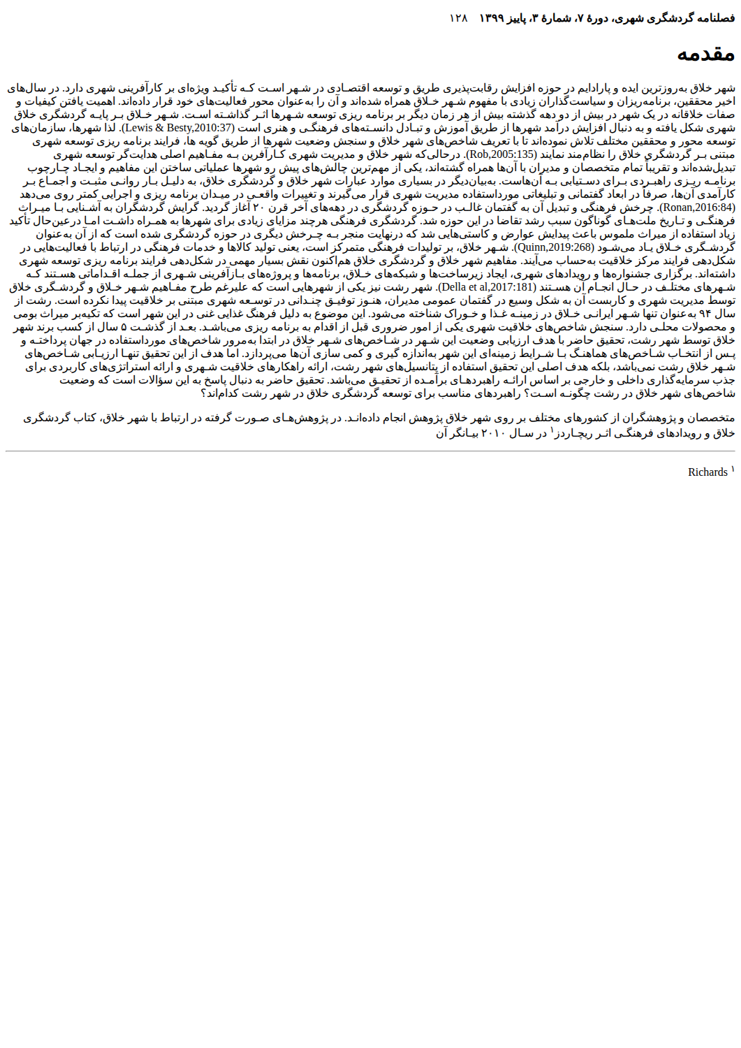فصلنامه گردشگری شهری، دورۀ ۷، شمارۀ ۳، پاییز ۱۳۹۹ ۱۲۸
مقدمه
شهر خلاق به‌روزترین ایده و پارادایم در حوزه افزایش رقابت‌پذیری طریق و توسعه اقتصـادی در شـهر اسـت کـه تأکیـد ویژه‌ای بر کارآفرینی شهری دارد. در سال‌های اخیر محققین، برنامه‌ریزان و سیاست‌گذاران زیادی با مفهوم شـهر خـلاق همراه شده‌اند و آن را به‌عنوان محور فعالیت‌های خود قرار داده‌اند. اهمیت یافتن کیفیات و صفات خلاقانه در یک شهر در بیش از دو دهه گذشته بیش از هر زمان دیگر بر برنامه ریزی توسعه شـهرها اثـر گذاشـته اسـت. شـهر خـلاق بـر پایـه گردشگری خلاق شهری شکل یافته و به دنبال افزایش درآمد شهرها از طریق آموزش و تبـادل دانسـته‌های فرهنگـی و هنری است (Lewis & Besty,2010:37). لذا شهرها، سازمان‌های توسعه محور و محققین مختلف تلاش نموده‌اند تا با تعریف شاخص‌های شهر خلاق و سنجش وضعیت شهرها از طریق گویه ها، فرایند برنامه ریزی توسعه شهری مبتنی بـر گردشگری خلاق را نظام‌مند نمایند (Rob,2005:135). درحالی‌که شهر خلاق و مدیریت شهری کـارآفرین بـه مفـاهیم اصلی هدایت‌گر توسعه شهری تبدیل‌شده‌اند و تقریباً تمام متخصصان و مدیران با آن‌ها همراه گشته‌اند، یکی از مهم‌ترین چالش‌های پیش رو شهرها عملیاتی ساختن این مفاهیم و ایجـاد چـارچوب برنامـه ریـزی راهبـردی بـرای دسـتیابی بـه آن‌هاست. به‌بیان‌دیگر در بسیاری موارد عبارات شهر خلاق و گردشگری خلاق، به دلیـل بـار روانـی مثبـت و اجمـاع بـر کارآمدی آن‌ها، صرفاً در ابعاد گفتمانی و تبلیغاتی مورداستفاده مدیریت شهری قرار می‌گیرند و تغییرات واقعـی در میـدان برنامه ریزی و اجرایی کمتر روی می‌دهد (Ronan,2016:84). چرخش فرهنگی و تبدیل آن به گفتمان غالـب در حـوزه گردشگری در دهه‌های آخر قرن ۲۰ آغاز گردید. گرایش گردشگران به آشـنایی بـا میـراث فرهنگـی و تـاریخ ملت‌هـای گوناگون سبب رشد تقاضا در این حوزه شد. گردشگری فرهنگی هرچند مزایای زیادی برای شهرها به همـراه داشـت امـا درعین‌حال تأکید زیاد استفاده از میراث ملموس باعث پیدایش عوارض و کاستی‌هایی شد که درنهایت منجر بـه چـرخش دیگری در حوزه گردشگری شده است که از آن به‌عنوان گردشـگری خـلاق یـاد می‌شـود (Quinn,2019:268). شـهر خلاق، بر تولیدات فرهنگی متمرکز است، یعنی تولید کالاها و خدمات فرهنگی در ارتباط با فعالیت‌هایی در شکل‌دهی فرایند مرکز خلاقیت به‌حساب می‌آیند. مفاهیم شهر خلاق و گردشگری خلاق هم‌اکنون نقش بسیار مهمی در شکل‌دهی فرایند برنامه ریزی توسعه شهری داشته‌اند. برگزاری جشنواره‌ها و رویدادهای شهری، ایجاد زیرساخت‌ها و شبکه‌های خـلاق، برنامه‌ها و پروژه‌های بـازآفرینی شـهری از جملـه اقـداماتی هسـتند کـه شـهرهای مختلـف در حـال انجـام آن هسـتند (Della et al,2017:181). شهر رشت نیز یکی از شهرهایی است که علیرغم طرح مفـاهیم شـهر خـلاق و گردشـگری خلاق توسط مدیریت شهری و کاربست آن به شکل وسیع در گفتمان عمومی مدیران، هنـوز توفیـق چنـدانی در توسـعه شهری مبتنی بر خلاقیت پیدا نکرده است. رشت از سال ۹۴ به‌عنوان تنها شـهر ایرانـی خـلاق در زمینـه غـذا و خـوراک شناخته می‌شود. این موضوع به دلیل فرهنگ غذایی غنی در این شهر است که تکیه‌بر میراث بومی و محصولات محلـی دارد. سنجش شاخص‌های خلاقیت شهری یکی از امور ضروری قبل از اقدام به برنامه ریزی می‌باشـد. بعـد از گذشـت ۵ سال از کسب برند شهر خلاق توسط شهر رشت، تحقیق حاضر با هدف ارزیابی وضعیت این شـهر در شـاخص‌های شـهر خلاق در ابتدا به‌مرور شاخص‌های مورداستفاده در جهان پرداختـه و پـس از انتخـاب شـاخص‌های هماهنـگ بـا شـرایط زمینه‌ای این شهر به‌اندازه گیری و کمی سازی آن‌ها می‌پردازد. اما هدف از این تحقیق تنهـا ارزیـابی شـاخص‌های شـهر خلاق رشت نمی‌باشد، بلکه هدف اصلی این تحقیق استفاده از پتانسیل‌های شهر رشت، ارائه راهکارهای خلاقیت شـهری و ارائه استراتژی‌های کاربردی برای جذب سرمایه‌گذاری داخلی و خارجی بر اساس ارائـه راهبردهـای برآمـده از تحقیـق می‌باشد. تحقیق حاضر به دنبال پاسخ به این سؤالات است که وضعیت شاخص‌های شهر خلاق در رشت چگونـه اسـت؟ راهبردهای مناسب برای توسعه گردشگری خلاق در شهر رشت کدام‌اند؟
متخصصان و پژوهشگران از کشورهای مختلف بر روی شهر خلاق پژوهش انجام داده‌انـد. در پژوهش‌هـای صـورت گرفته در ارتباط با شهر خلاق، کتاب گردشگری خلاق و رویدادهای فرهنگـی اثـر ریچـاردز۱ در سـال ۲۰۱۰ بیـانگر آن
۱ Richards